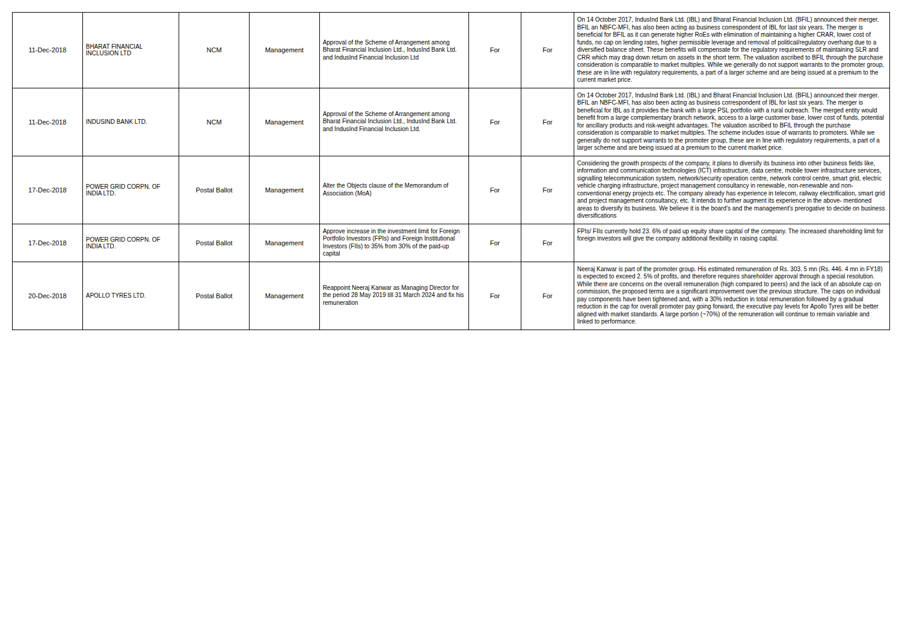| 11-Dec-2018 | BHARAT FINANCIAL INCLUSION LTD | NCM | Management | Approval of the Scheme of Arrangement among Bharat Financial Inclusion Ltd., IndusInd Bank Ltd. and IndusInd Financial Inclusion Ltd | For | For | On 14 October 2017, IndusInd Bank Ltd. (IBL) and Bharat Financial Inclusion Ltd. (BFIL) announced their merger. BFIL an NBFC-MFI, has also been acting as business correspondent of IBL for last six years. The merger is beneficial for BFIL as it can generate higher RoEs with elimination of maintaining a higher CRAR, lower cost of funds, no cap on lending rates, higher permissible leverage and removal of political/regulatory overhang due to a diversified balance sheet. These benefits will compensate for the regulatory requirements of maintaining SLR and CRR which may drag down return on assets in the short term. The valuation ascribed to BFIL through the purchase consideration is comparable to market multiples. While we generally do not support warrants to the promoter group, these are in line with regulatory requirements, a part of a larger scheme and are being issued at a premium to the current market price. |
| 11-Dec-2018 | INDUSIND BANK LTD. | NCM | Management | Approval of the Scheme of Arrangement among Bharat Financial Inclusion Ltd., IndusInd Bank Ltd. and IndusInd Financial Inclusion Ltd. | For | For | On 14 October 2017, IndusInd Bank Ltd. (IBL) and Bharat Financial Inclusion Ltd. (BFIL) announced their merger. BFIL an NBFC-MFI, has also been acting as business correspondent of IBL for last six years. The merger is beneficial for IBL as it provides the bank with a large PSL portfolio with a rural outreach. The merged entity would benefit from a large complementary branch network, access to a large customer base, lower cost of funds, potential for ancillary products and risk-weight advantages. The valuation ascribed to BFIL through the purchase consideration is comparable to market multiples. The scheme includes issue of warrants to promoters. While we generally do not support warrants to the promoter group, these are in line with regulatory requirements, a part of a larger scheme and are being issued at a premium to the current market price. |
| 17-Dec-2018 | POWER GRID CORPN. OF INDIA LTD. | Postal Ballot | Management | Alter the Objects clause of the Memorandum of Association (MoA) | For | For | Considering the growth prospects of the company, it plans to diversify its business into other business fields like, information and communication technologies (ICT) infrastructure, data centre, mobile tower infrastructure services, signalling telecommunication system, network/security operation centre, network control centre, smart grid, electric vehicle charging infrastructure, project management consultancy in renewable, non-renewable and non-conventional energy projects etc. The company already has experience in telecom, railway electrification, smart grid and project management consultancy, etc. It intends to further augment its experience in the above- mentioned areas to diversify its business. We believe it is the board's and the management's prerogative to decide on business diversifications |
| 17-Dec-2018 | POWER GRID CORPN. OF INDIA LTD. | Postal Ballot | Management | Approve increase in the investment limit for Foreign Portfolio Investors (FPIs) and Foreign Institutional Investors (FIIs) to 35% from 30% of the paid-up capital | For | For | FPIs/ FIIs currently hold 23. 6% of paid up equity share capital of the company. The increased shareholding limit for foreign investors will give the company additional flexibility in raising capital. |
| 20-Dec-2018 | APOLLO TYRES LTD. | Postal Ballot | Management | Reappoint Neeraj Kanwar as Managing Director for the period 28 May 2019 till 31 March 2024 and fix his remuneration | For | For | Neeraj Kanwar is part of the promoter group. His estimated remuneration of Rs. 303. 5 mn (Rs. 446. 4 mn in FY18) is expected to exceed 2. 5% of profits, and therefore requires shareholder approval through a special resolution. While there are concerns on the overall remuneration (high compared to peers) and the lack of an absolute cap on commission, the proposed terms are a significant improvement over the previous structure. The caps on individual pay components have been tightened and, with a 30% reduction in total remuneration followed by a gradual reduction in the cap for overall promoter pay going forward, the executive pay levels for Apollo Tyres will be better aligned with market standards. A large portion (~70%) of the remuneration will continue to remain variable and linked to performance. |